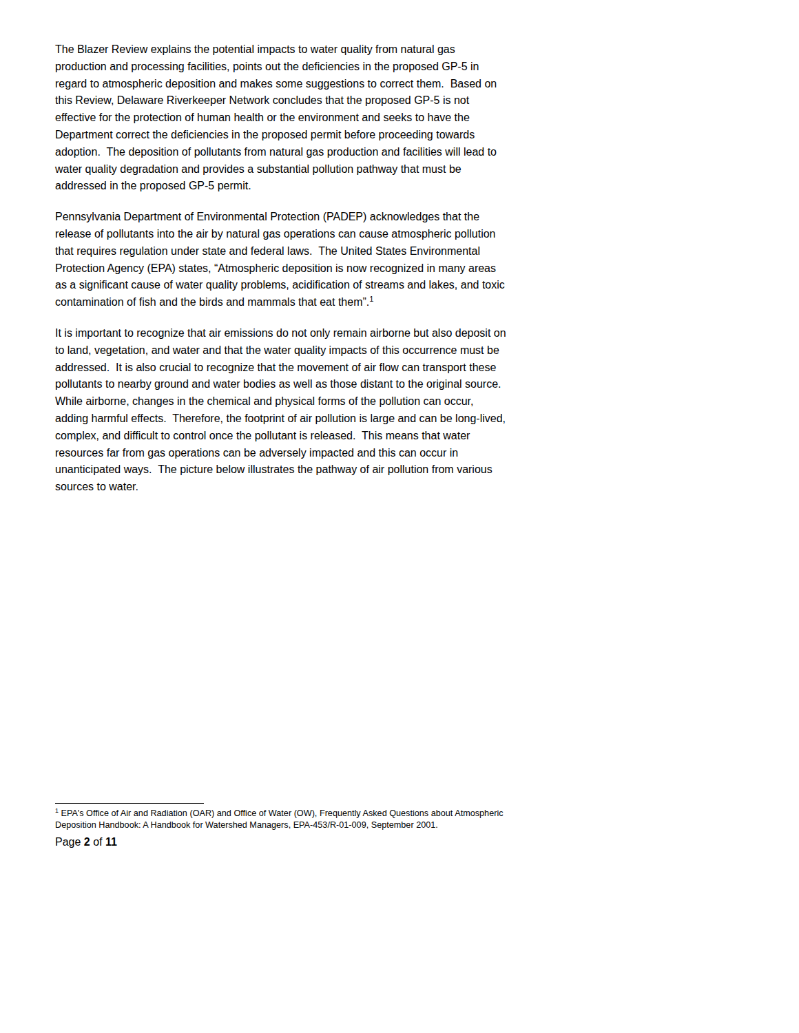The Blazer Review explains the potential impacts to water quality from natural gas production and processing facilities, points out the deficiencies in the proposed GP-5 in regard to atmospheric deposition and makes some suggestions to correct them. Based on this Review, Delaware Riverkeeper Network concludes that the proposed GP-5 is not effective for the protection of human health or the environment and seeks to have the Department correct the deficiencies in the proposed permit before proceeding towards adoption. The deposition of pollutants from natural gas production and facilities will lead to water quality degradation and provides a substantial pollution pathway that must be addressed in the proposed GP-5 permit.
Pennsylvania Department of Environmental Protection (PADEP) acknowledges that the release of pollutants into the air by natural gas operations can cause atmospheric pollution that requires regulation under state and federal laws. The United States Environmental Protection Agency (EPA) states, “Atmospheric deposition is now recognized in many areas as a significant cause of water quality problems, acidification of streams and lakes, and toxic contamination of fish and the birds and mammals that eat them”.1
It is important to recognize that air emissions do not only remain airborne but also deposit on to land, vegetation, and water and that the water quality impacts of this occurrence must be addressed. It is also crucial to recognize that the movement of air flow can transport these pollutants to nearby ground and water bodies as well as those distant to the original source. While airborne, changes in the chemical and physical forms of the pollution can occur, adding harmful effects. Therefore, the footprint of air pollution is large and can be long-lived, complex, and difficult to control once the pollutant is released. This means that water resources far from gas operations can be adversely impacted and this can occur in unanticipated ways. The picture below illustrates the pathway of air pollution from various sources to water.
1 EPA's Office of Air and Radiation (OAR) and Office of Water (OW), Frequently Asked Questions about Atmospheric Deposition Handbook: A Handbook for Watershed Managers, EPA-453/R-01-009, September 2001.
Page 2 of 11